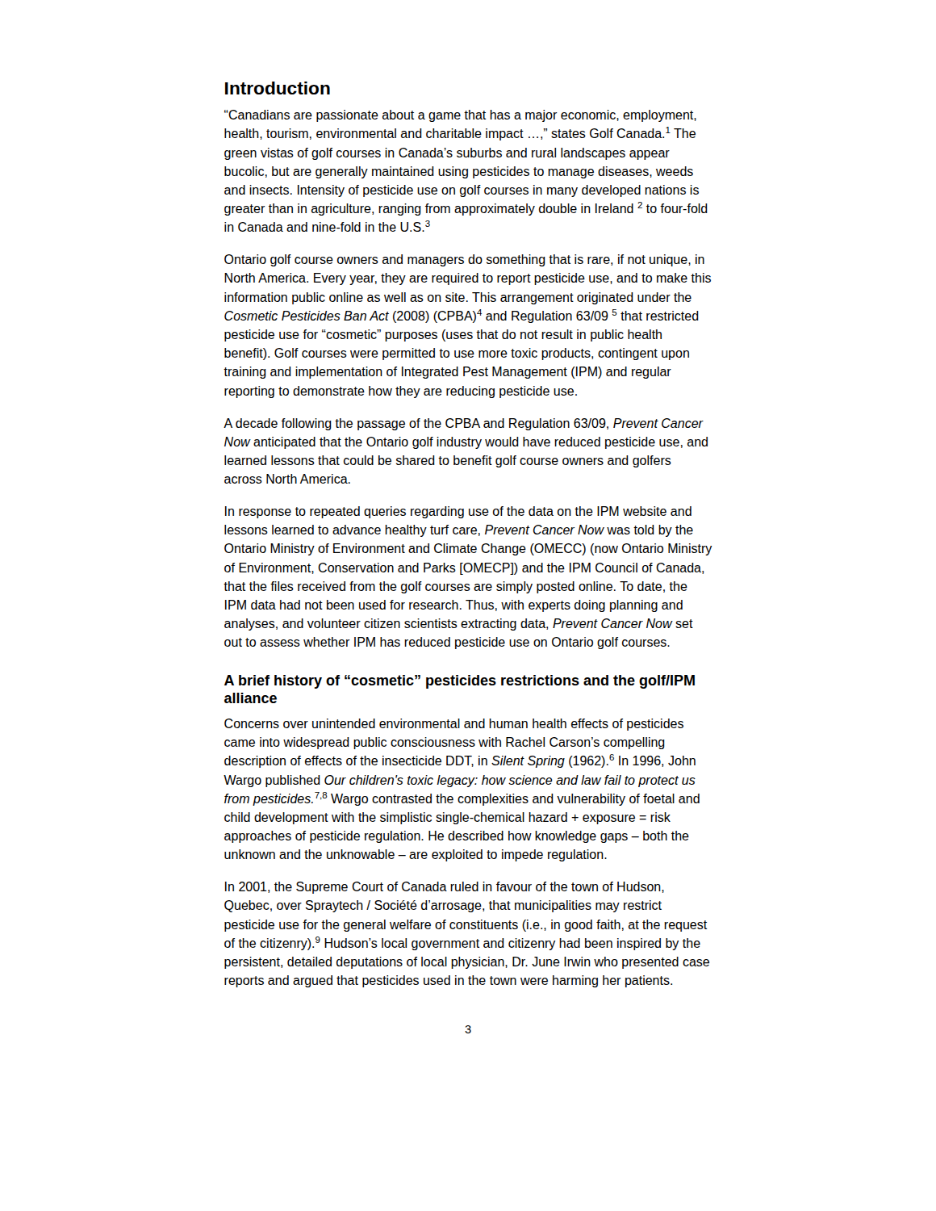Introduction
“Canadians are passionate about a game that has a major economic, employment, health, tourism, environmental and charitable impact …,” states Golf Canada.1 The green vistas of golf courses in Canada’s suburbs and rural landscapes appear bucolic, but are generally maintained using pesticides to manage diseases, weeds and insects. Intensity of pesticide use on golf courses in many developed nations is greater than in agriculture, ranging from approximately double in Ireland 2 to four-fold in Canada and nine-fold in the U.S.3
Ontario golf course owners and managers do something that is rare, if not unique, in North America. Every year, they are required to report pesticide use, and to make this information public online as well as on site. This arrangement originated under the Cosmetic Pesticides Ban Act (2008) (CPBA)4 and Regulation 63/09 5 that restricted pesticide use for “cosmetic” purposes (uses that do not result in public health benefit). Golf courses were permitted to use more toxic products, contingent upon training and implementation of Integrated Pest Management (IPM) and regular reporting to demonstrate how they are reducing pesticide use.
A decade following the passage of the CPBA and Regulation 63/09, Prevent Cancer Now anticipated that the Ontario golf industry would have reduced pesticide use, and learned lessons that could be shared to benefit golf course owners and golfers across North America.
In response to repeated queries regarding use of the data on the IPM website and lessons learned to advance healthy turf care, Prevent Cancer Now was told by the Ontario Ministry of Environment and Climate Change (OMECC) (now Ontario Ministry of Environment, Conservation and Parks [OMECP]) and the IPM Council of Canada, that the files received from the golf courses are simply posted online. To date, the IPM data had not been used for research. Thus, with experts doing planning and analyses, and volunteer citizen scientists extracting data, Prevent Cancer Now set out to assess whether IPM has reduced pesticide use on Ontario golf courses.
A brief history of “cosmetic” pesticides restrictions and the golf/IPM alliance
Concerns over unintended environmental and human health effects of pesticides came into widespread public consciousness with Rachel Carson’s compelling description of effects of the insecticide DDT, in Silent Spring (1962).6 In 1996, John Wargo published Our children's toxic legacy: how science and law fail to protect us from pesticides.7,8 Wargo contrasted the complexities and vulnerability of foetal and child development with the simplistic single-chemical hazard + exposure = risk approaches of pesticide regulation. He described how knowledge gaps – both the unknown and the unknowable – are exploited to impede regulation.
In 2001, the Supreme Court of Canada ruled in favour of the town of Hudson, Quebec, over Spraytech / Société d’arrosage, that municipalities may restrict pesticide use for the general welfare of constituents (i.e., in good faith, at the request of the citizenry).9 Hudson’s local government and citizenry had been inspired by the persistent, detailed deputations of local physician, Dr. June Irwin who presented case reports and argued that pesticides used in the town were harming her patients.
3